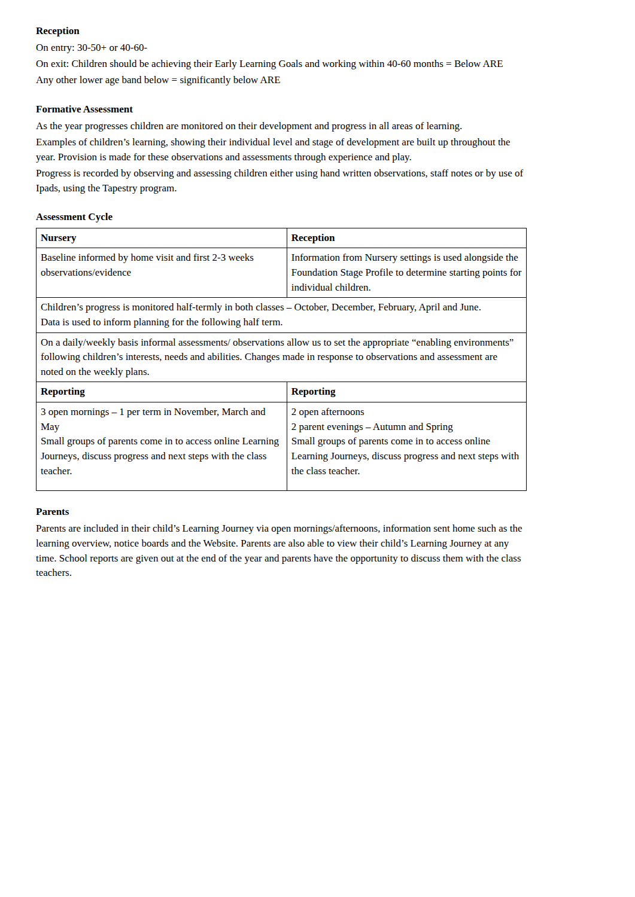Reception
On entry: 30-50+ or 40-60-
On exit: Children should be achieving their Early Learning Goals and working within 40-60 months = Below ARE
Any other lower age band below = significantly below ARE
Formative Assessment
As the year progresses children are monitored on their development and progress in all areas of learning.
Examples of children’s learning, showing their individual level and stage of development are built up throughout the year. Provision is made for these observations and assessments through experience and play.
Progress is recorded by observing and assessing children either using hand written observations, staff notes or by use of Ipads, using the Tapestry program.
Assessment Cycle
| Nursery | Reception |
| --- | --- |
| Baseline informed by home visit and first 2-3 weeks observations/evidence | Information from Nursery settings is used alongside the Foundation Stage Profile to determine starting points for individual children. |
| Children’s progress is monitored half-termly in both classes – October, December, February, April and June. Data is used to inform planning for the following half term. |
| On a daily/weekly basis informal assessments/ observations allow us to set the appropriate “enabling environments” following children’s interests, needs and abilities. Changes made in response to observations and assessment are noted on the weekly plans. |
| Reporting | Reporting |
| 3 open mornings – 1 per term in November, March and May Small groups of parents come in to access online Learning Journeys, discuss progress and next steps with the class teacher. | 2 open afternoons 2 parent evenings – Autumn and Spring Small groups of parents come in to access online Learning Journeys, discuss progress and next steps with the class teacher. |
Parents
Parents are included in their child’s Learning Journey via open mornings/afternoons, information sent home such as the learning overview, notice boards and the Website. Parents are also able to view their child’s Learning Journey at any time. School reports are given out at the end of the year and parents have the opportunity to discuss them with the class teachers.